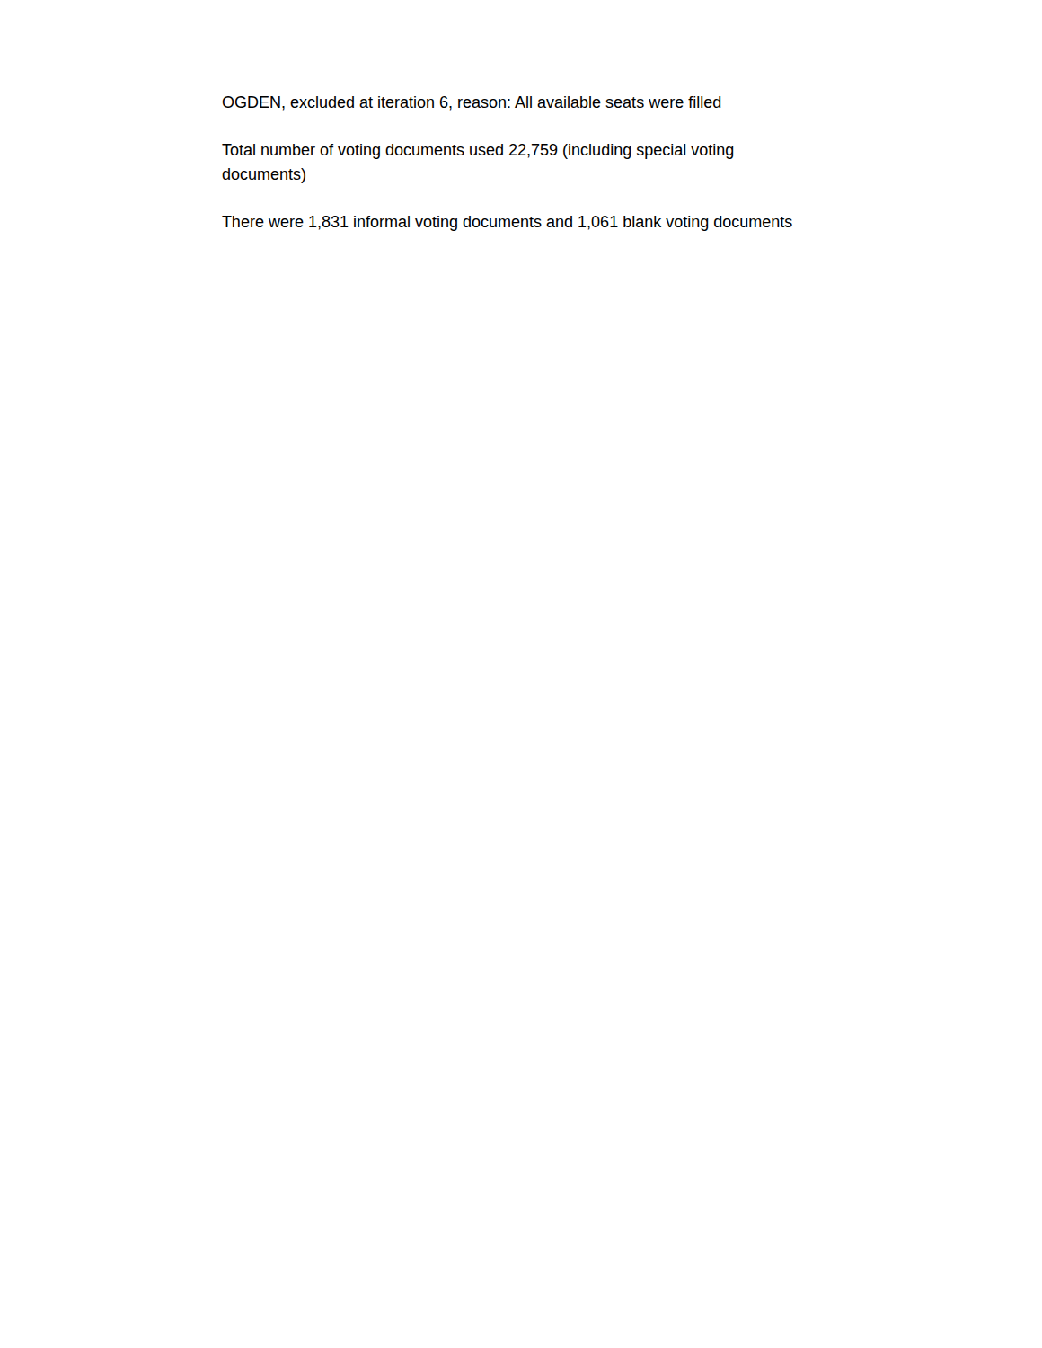OGDEN, excluded at iteration 6, reason: All available seats were filled
Total number of voting documents used 22,759 (including special voting documents)
There were 1,831 informal voting documents and 1,061 blank voting documents